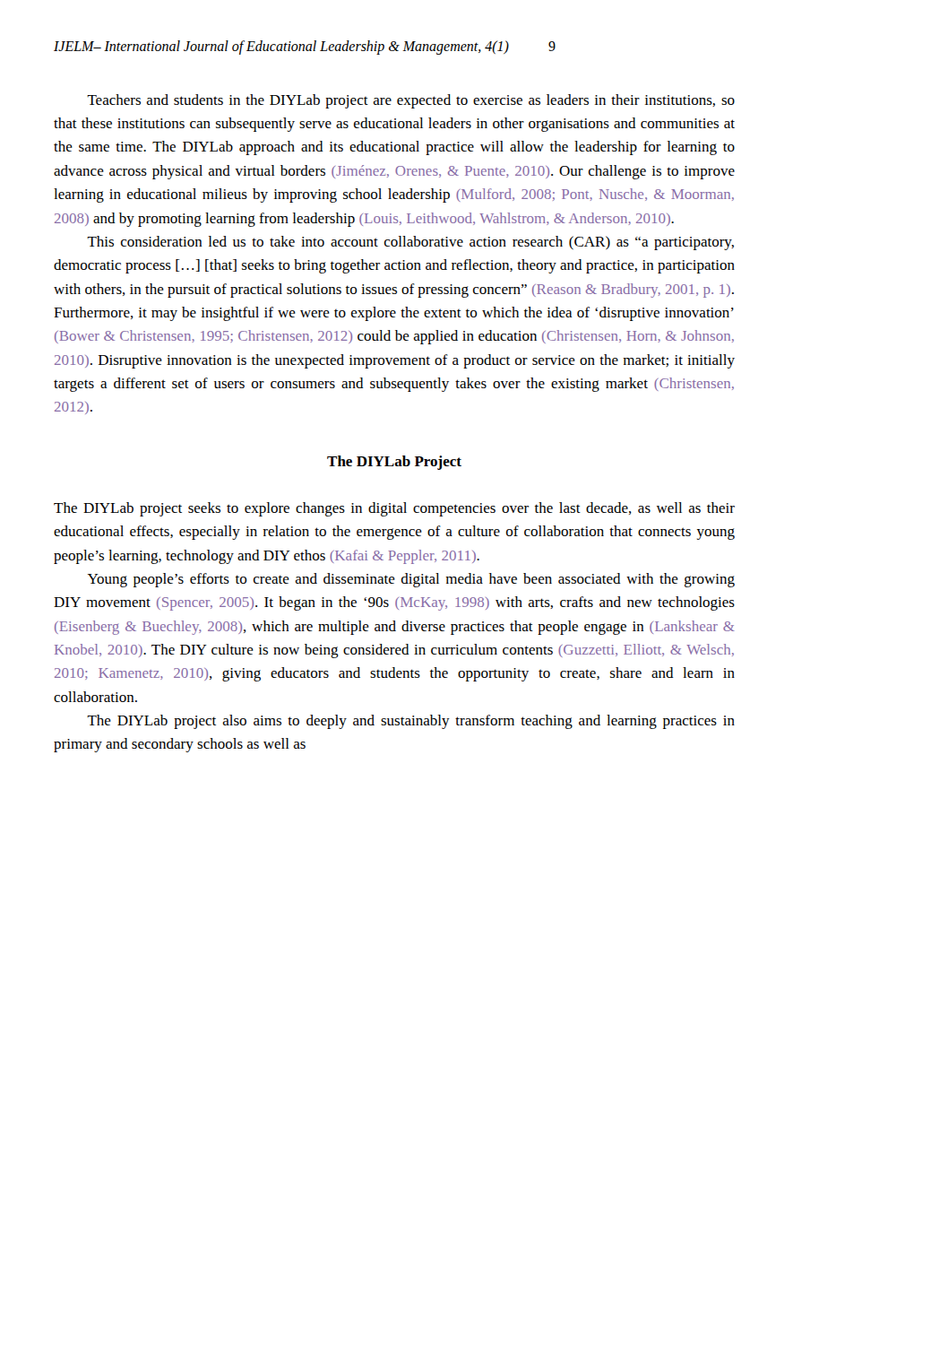IJELM– International Journal of Educational Leadership & Management, 4(1) 9
Teachers and students in the DIYLab project are expected to exercise as leaders in their institutions, so that these institutions can subsequently serve as educational leaders in other organisations and communities at the same time. The DIYLab approach and its educational practice will allow the leadership for learning to advance across physical and virtual borders (Jiménez, Orenes, & Puente, 2010). Our challenge is to improve learning in educational milieus by improving school leadership (Mulford, 2008; Pont, Nusche, & Moorman, 2008) and by promoting learning from leadership (Louis, Leithwood, Wahlstrom, & Anderson, 2010).
This consideration led us to take into account collaborative action research (CAR) as “a participatory, democratic process […] [that] seeks to bring together action and reflection, theory and practice, in participation with others, in the pursuit of practical solutions to issues of pressing concern” (Reason & Bradbury, 2001, p. 1). Furthermore, it may be insightful if we were to explore the extent to which the idea of ‘disruptive innovation’ (Bower & Christensen, 1995; Christensen, 2012) could be applied in education (Christensen, Horn, & Johnson, 2010). Disruptive innovation is the unexpected improvement of a product or service on the market; it initially targets a different set of users or consumers and subsequently takes over the existing market (Christensen, 2012).
The DIYLab Project
The DIYLab project seeks to explore changes in digital competencies over the last decade, as well as their educational effects, especially in relation to the emergence of a culture of collaboration that connects young people’s learning, technology and DIY ethos (Kafai & Peppler, 2011).
Young people’s efforts to create and disseminate digital media have been associated with the growing DIY movement (Spencer, 2005). It began in the ‘90s (McKay, 1998) with arts, crafts and new technologies (Eisenberg & Buechley, 2008), which are multiple and diverse practices that people engage in (Lankshear & Knobel, 2010). The DIY culture is now being considered in curriculum contents (Guzzetti, Elliott, & Welsch, 2010; Kamenetz, 2010), giving educators and students the opportunity to create, share and learn in collaboration.
The DIYLab project also aims to deeply and sustainably transform teaching and learning practices in primary and secondary schools as well as